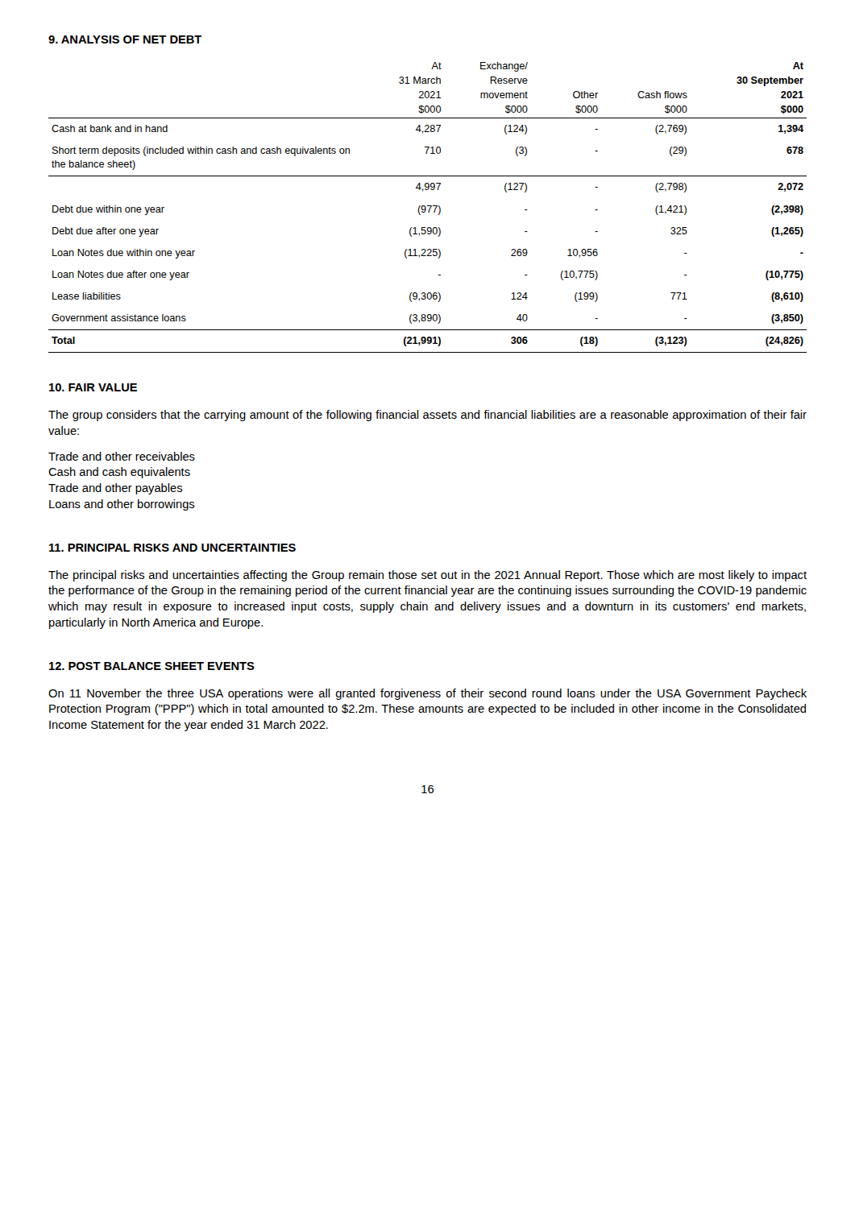9. ANALYSIS OF NET DEBT
| | At | Exchange/ | | | At |
| --- | --- | --- | --- | --- | --- |
| | 31 March | Reserve | | | 30 September |
| | 2021 | movement | Other | Cash flows | 2021 |
| | $000 | $000 | $000 | $000 | $000 |
| Cash at bank and in hand | 4,287 | (124) | - | (2,769) | 1,394 |
| Short term deposits (included within cash and cash equivalents on the balance sheet) | 710 | (3) | - | (29) | 678 |
| | 4,997 | (127) | - | (2,798) | 2,072 |
| Debt due within one year | (977) | - | - | (1,421) | (2,398) |
| Debt due after one year | (1,590) | - | - | 325 | (1,265) |
| Loan Notes due within one year | (11,225) | 269 | 10,956 | - | - |
| Loan Notes due after one year | - | - | (10,775) | - | (10,775) |
| Lease liabilities | (9,306) | 124 | (199) | 771 | (8,610) |
| Government assistance loans | (3,890) | 40 | - | - | (3,850) |
| Total | (21,991) | 306 | (18) | (3,123) | (24,826) |
10. FAIR VALUE
The group considers that the carrying amount of the following financial assets and financial liabilities are a reasonable approximation of their fair value:
Trade and other receivables
Cash and cash equivalents
Trade and other payables
Loans and other borrowings
11. PRINCIPAL RISKS AND UNCERTAINTIES
The principal risks and uncertainties affecting the Group remain those set out in the 2021 Annual Report. Those which are most likely to impact the performance of the Group in the remaining period of the current financial year are the continuing issues surrounding the COVID-19 pandemic which may result in exposure to increased input costs, supply chain and delivery issues and a downturn in its customers' end markets, particularly in North America and Europe.
12. POST BALANCE SHEET EVENTS
On 11 November the three USA operations were all granted forgiveness of their second round loans under the USA Government Paycheck Protection Program ("PPP") which in total amounted to $2.2m. These amounts are expected to be included in other income in the Consolidated Income Statement for the year ended 31 March 2022.
16